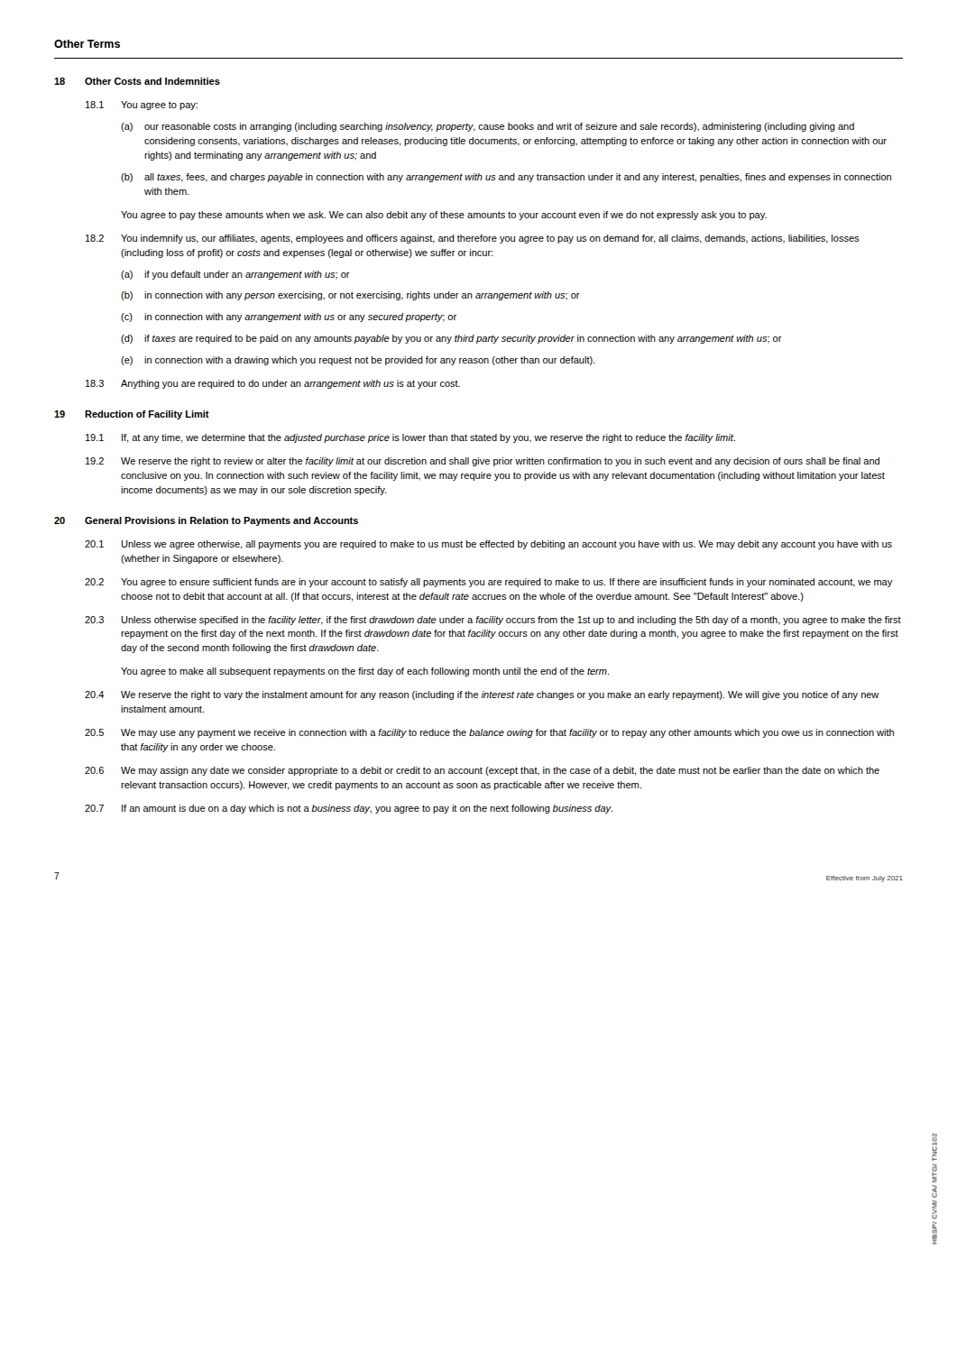Other Terms
18
Other Costs and Indemnities
18.1
You agree to pay:
(a)
our reasonable costs in arranging (including searching insolvency, property, cause books and writ of seizure and sale records), administering (including giving and considering consents, variations, discharges and releases, producing title documents, or enforcing, attempting to enforce or taking any other action in connection with our rights) and terminating any arrangement with us; and
(b)
all taxes, fees, and charges payable in connection with any arrangement with us and any transaction under it and any interest, penalties, fines and expenses in connection with them.
You agree to pay these amounts when we ask. We can also debit any of these amounts to your account even if we do not expressly ask you to pay.
18.2
You indemnify us, our affiliates, agents, employees and officers against, and therefore you agree to pay us on demand for, all claims, demands, actions, liabilities, losses (including loss of profit) or costs and expenses (legal or otherwise) we suffer or incur:
(a)
if you default under an arrangement with us; or
(b)
in connection with any person exercising, or not exercising, rights under an arrangement with us; or
(c)
in connection with any arrangement with us or any secured property; or
(d)
if taxes are required to be paid on any amounts payable by you or any third party security provider in connection with any arrangement with us; or
(e)
in connection with a drawing which you request not be provided for any reason (other than our default).
18.3
Anything you are required to do under an arrangement with us is at your cost.
19
Reduction of Facility Limit
19.1
If, at any time, we determine that the adjusted purchase price is lower than that stated by you, we reserve the right to reduce the facility limit.
19.2
We reserve the right to review or alter the facility limit at our discretion and shall give prior written confirmation to you in such event and any decision of ours shall be final and conclusive on you. In connection with such review of the facility limit, we may require you to provide us with any relevant documentation (including without limitation your latest income documents) as we may in our sole discretion specify.
20
General Provisions in Relation to Payments and Accounts
20.1
Unless we agree otherwise, all payments you are required to make to us must be effected by debiting an account you have with us. We may debit any account you have with us (whether in Singapore or elsewhere).
20.2
You agree to ensure sufficient funds are in your account to satisfy all payments you are required to make to us. If there are insufficient funds in your nominated account, we may choose not to debit that account at all. (If that occurs, interest at the default rate accrues on the whole of the overdue amount. See "Default Interest" above.)
20.3
Unless otherwise specified in the facility letter, if the first drawdown date under a facility occurs from the 1st up to and including the 5th day of a month, you agree to make the first repayment on the first day of the next month. If the first drawdown date for that facility occurs on any other date during a month, you agree to make the first repayment on the first day of the second month following the first drawdown date.
You agree to make all subsequent repayments on the first day of each following month until the end of the term.
20.4
We reserve the right to vary the instalment amount for any reason (including if the interest rate changes or you make an early repayment). We will give you notice of any new instalment amount.
20.5
We may use any payment we receive in connection with a facility to reduce the balance owing for that facility or to repay any other amounts which you owe us in connection with that facility in any order we choose.
20.6
We may assign any date we consider appropriate to a debit or credit to an account (except that, in the case of a debit, the date must not be earlier than the date on which the relevant transaction occurs). However, we credit payments to an account as soon as practicable after we receive them.
20.7
If an amount is due on a day which is not a business day, you agree to pay it on the next following business day.
HBSP/ CVM/ CA/ MTG/ TNC102
7
Effective from July 2021